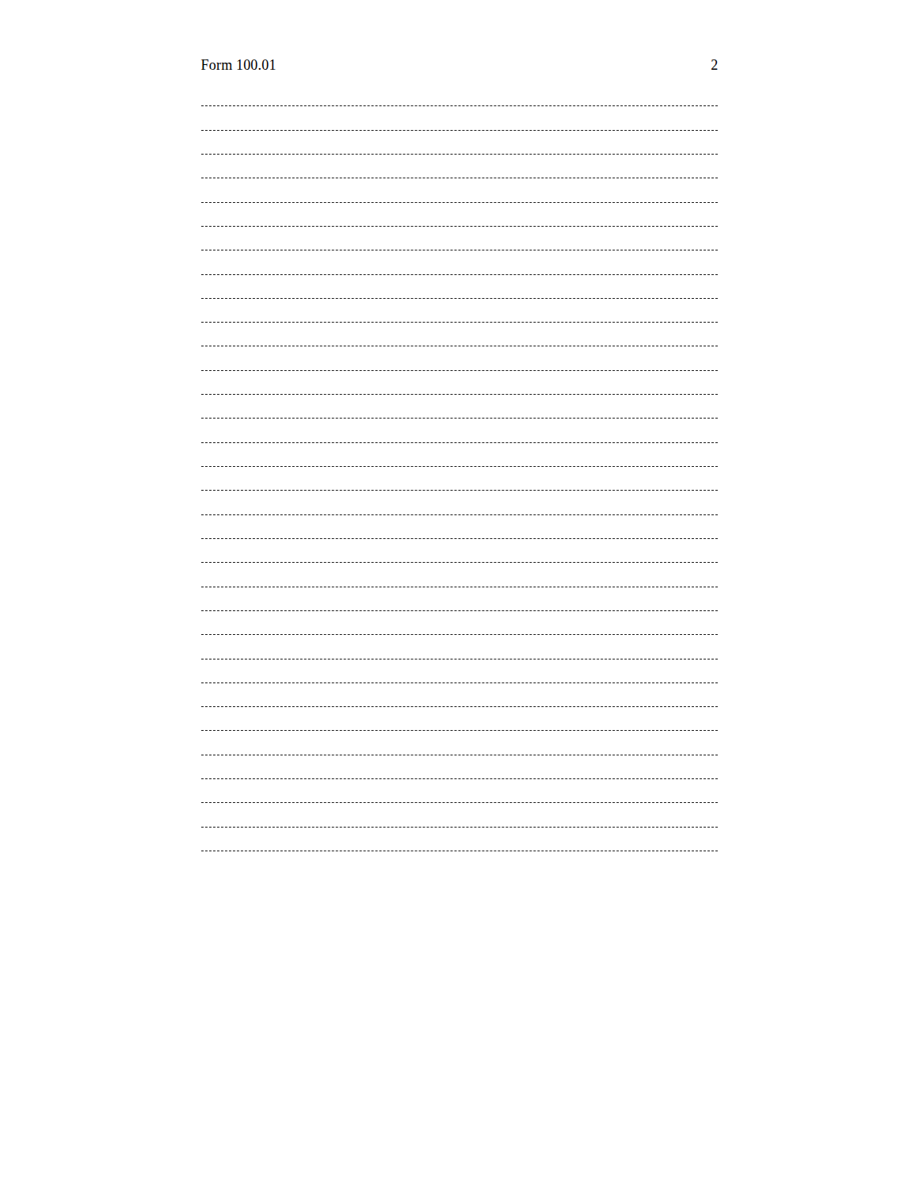Form 100.01 2